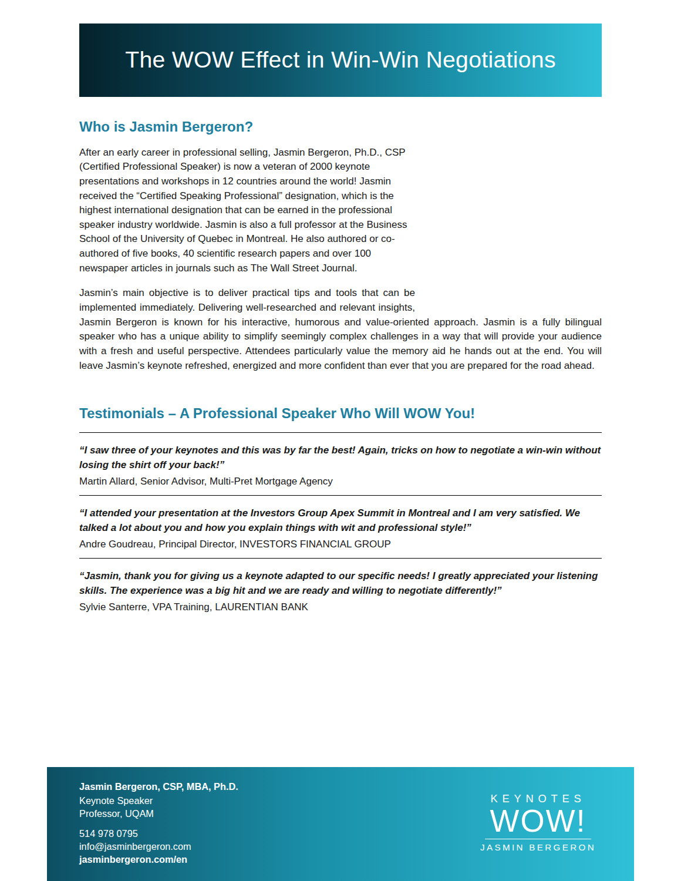The WOW Effect in Win-Win Negotiations
Who is Jasmin Bergeron?
After an early career in professional selling, Jasmin Bergeron, Ph.D., CSP (Certified Professional Speaker) is now a veteran of 2000 keynote presentations and workshops in 12 countries around the world! Jasmin received the “Certified Speaking Professional” designation, which is the highest international designation that can be earned in the professional speaker industry worldwide. Jasmin is also a full professor at the Business School of the University of Quebec in Montreal. He also authored or co-authored of five books, 40 scientific research papers and over 100 newspaper articles in journals such as The Wall Street Journal.
Jasmin’s main objective is to deliver practical tips and tools that can be implemented immediately. Delivering well-researched and relevant insights, Jasmin Bergeron is known for his interactive, humorous and value-oriented approach. Jasmin is a fully bilingual speaker who has a unique ability to simplify seemingly complex challenges in a way that will provide your audience with a fresh and useful perspective. Attendees particularly value the memory aid he hands out at the end. You will leave Jasmin’s keynote refreshed, energized and more confident than ever that you are prepared for the road ahead.
Testimonials – A Professional Speaker Who Will WOW You!
“I saw three of your keynotes and this was by far the best! Again, tricks on how to negotiate a win-win without losing the shirt off your back!”
Martin Allard, Senior Advisor, Multi-Pret Mortgage Agency
“I attended your presentation at the Investors Group Apex Summit in Montreal and I am very satisfied. We talked a lot about you and how you explain things with wit and professional style!”
Andre Goudreau, Principal Director, INVESTORS FINANCIAL GROUP
“Jasmin, thank you for giving us a keynote adapted to our specific needs! I greatly appreciated your listening skills. The experience was a big hit and we are ready and willing to negotiate differently!”
Sylvie Santerre, VPA Training, LAURENTIAN BANK
Jasmin Bergeron, CSP, MBA, Ph.D.
Keynote Speaker
Professor, UQAM
514 978 0795
info@jasminbergeron.com
jasminbergeron.com/en
KEYNOTES
WOW!
JASMIN BERGERON